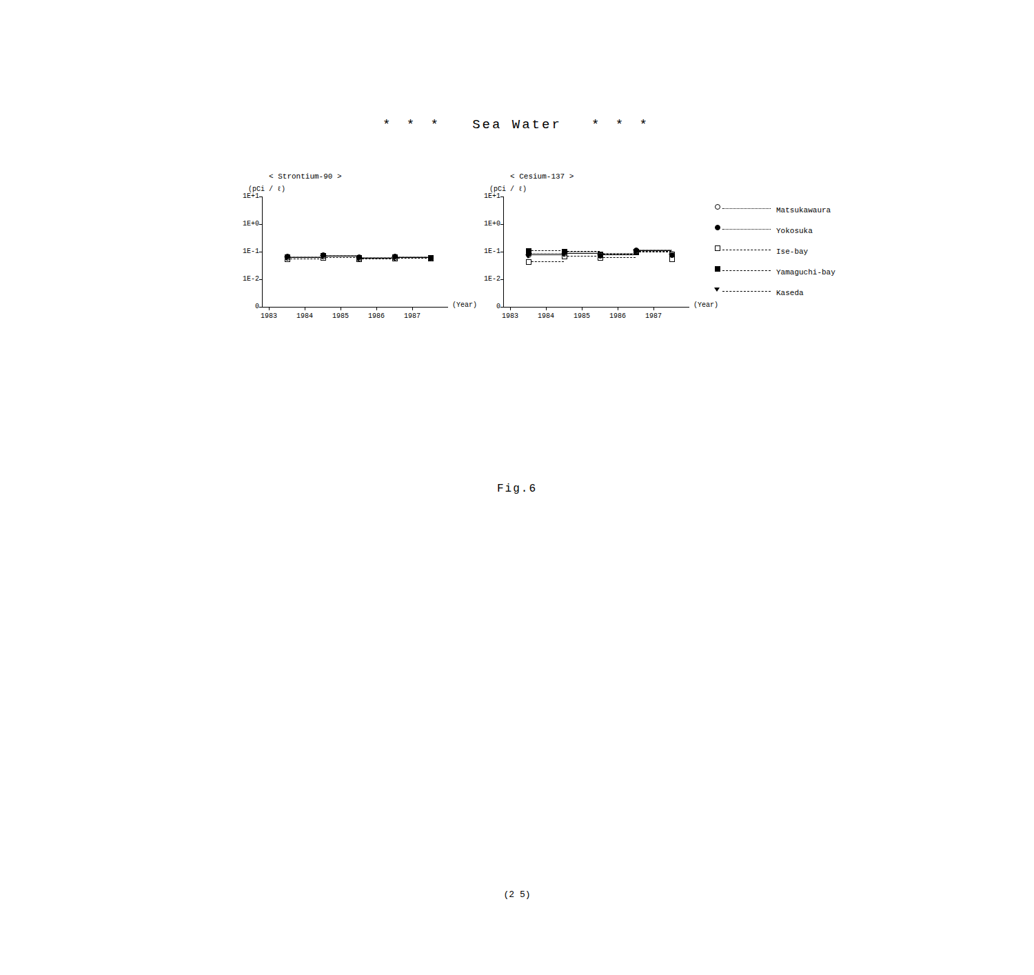* * * Sea Water * * *
< Strontium-90 >
(pCi / ℓ)
1E+1
1E+0
1E-1
1E-2
0
1983
1984
1985
1986
1987
(Year)
< Cesium-137 >
(pCi / ℓ)
1E+1
1E+0
1E-1
1E-2
0
1983
1984
1985
1986
1987
(Year)
Matsukawaura
Yokosuka
Ise-bay
Yamaguchi-bay
Kaseda
Fig.6
(2 5)